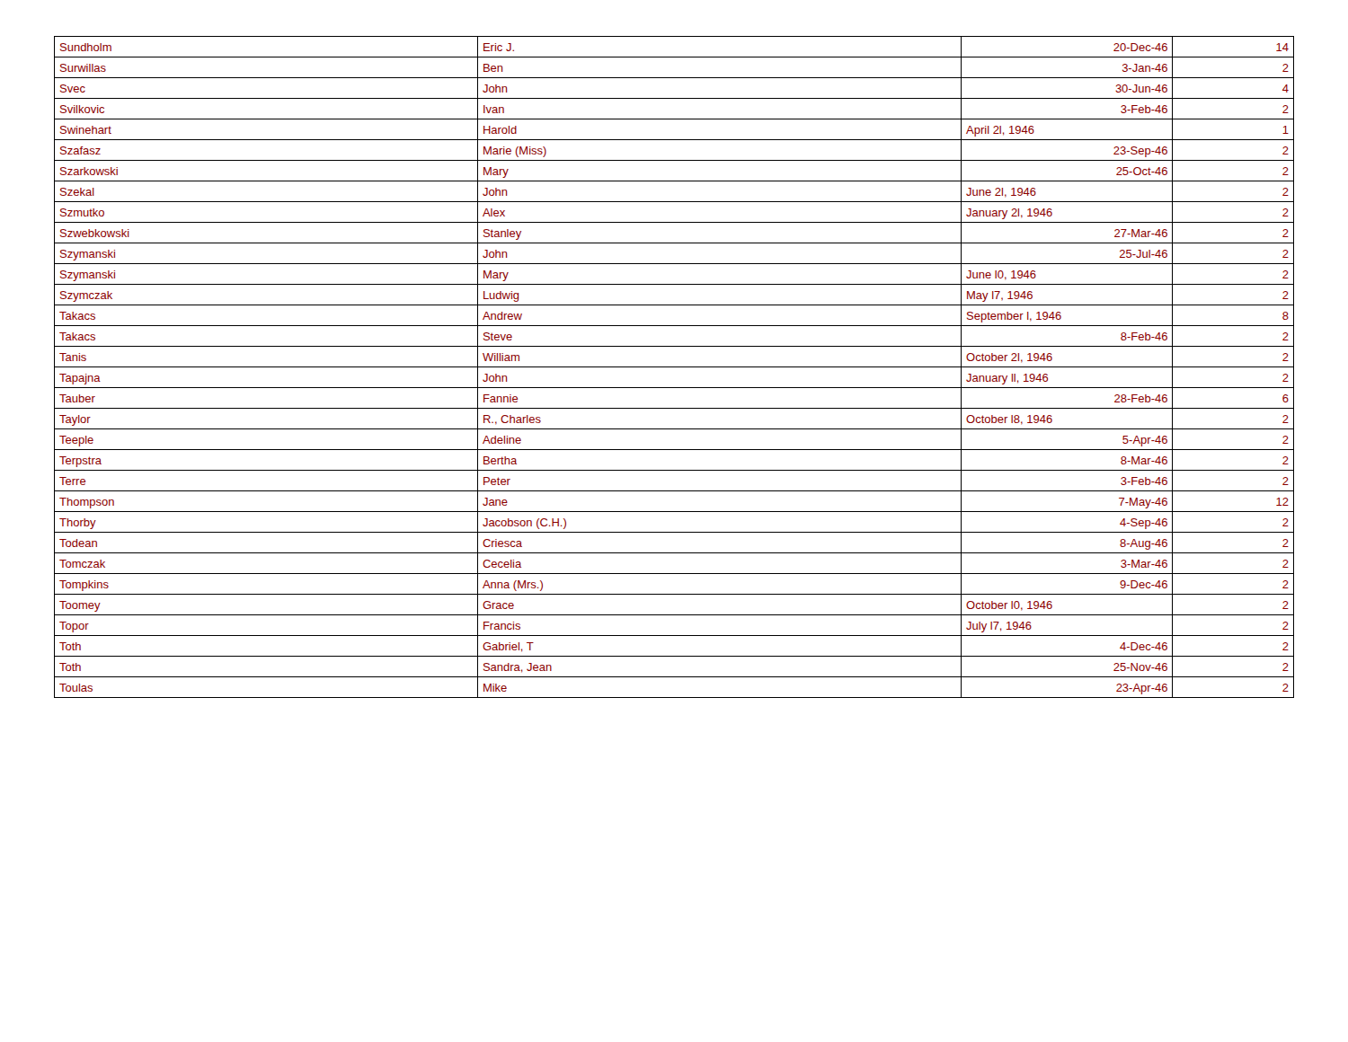| Sundholm | Eric J. | 20-Dec-46 | 14 |
| Surwillas | Ben | 3-Jan-46 | 2 |
| Svec | John | 30-Jun-46 | 4 |
| Svilkovic | Ivan | 3-Feb-46 | 2 |
| Swinehart | Harold | April 2l, 1946 | 1 |
| Szafasz | Marie (Miss) | 23-Sep-46 | 2 |
| Szarkowski | Mary | 25-Oct-46 | 2 |
| Szekal | John | June 2l, 1946 | 2 |
| Szmutko | Alex | January 2l, 1946 | 2 |
| Szwebkowski | Stanley | 27-Mar-46 | 2 |
| Szymanski | John | 25-Jul-46 | 2 |
| Szymanski | Mary | June l0, 1946 | 2 |
| Szymczak | Ludwig | May l7, 1946 | 2 |
| Takacs | Andrew | September l, 1946 | 8 |
| Takacs | Steve | 8-Feb-46 | 2 |
| Tanis | William | October 2l, 1946 | 2 |
| Tapajna | John | January ll, 1946 | 2 |
| Tauber | Fannie | 28-Feb-46 | 6 |
| Taylor | R., Charles | October l8, 1946 | 2 |
| Teeple | Adeline | 5-Apr-46 | 2 |
| Terpstra | Bertha | 8-Mar-46 | 2 |
| Terre | Peter | 3-Feb-46 | 2 |
| Thompson | Jane | 7-May-46 | 12 |
| Thorby | Jacobson (C.H.) | 4-Sep-46 | 2 |
| Todean | Criesca | 8-Aug-46 | 2 |
| Tomczak | Cecelia | 3-Mar-46 | 2 |
| Tompkins | Anna (Mrs.) | 9-Dec-46 | 2 |
| Toomey | Grace | October l0, 1946 | 2 |
| Topor | Francis | July l7, 1946 | 2 |
| Toth | Gabriel, T | 4-Dec-46 | 2 |
| Toth | Sandra, Jean | 25-Nov-46 | 2 |
| Toulas | Mike | 23-Apr-46 | 2 |